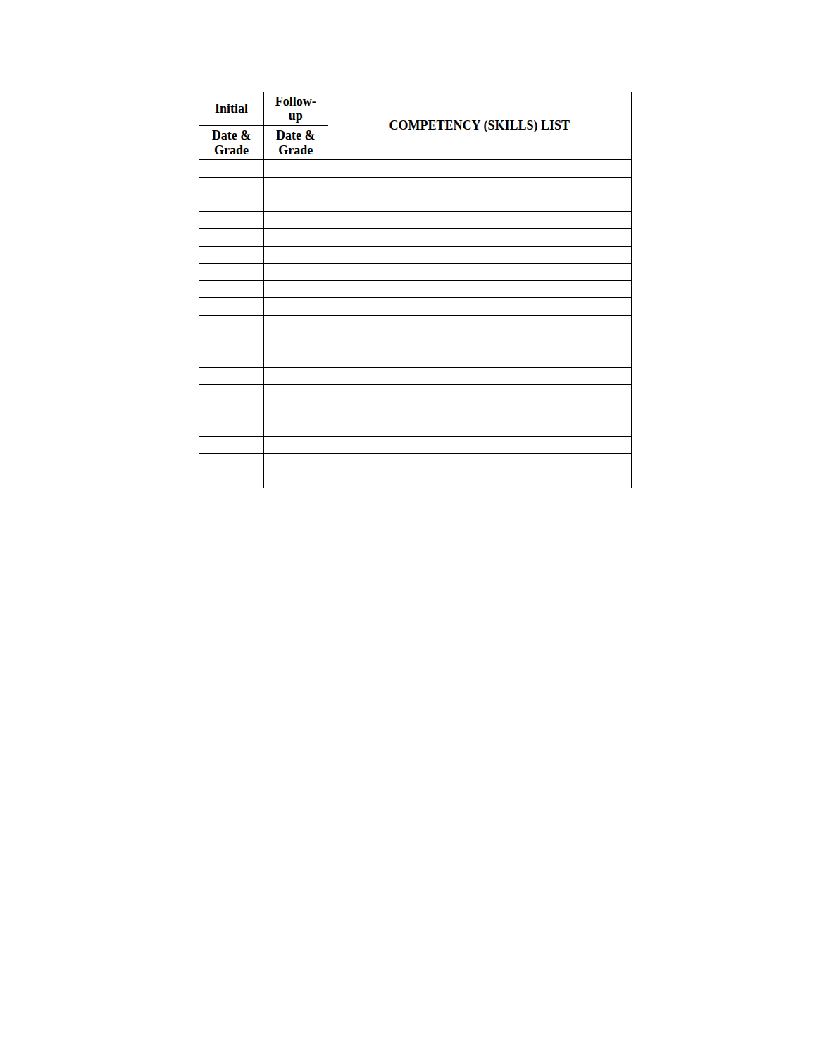| Initial | Follow- up | COMPETENCY (SKILLS) LIST |
| --- | --- | --- |
| Date & Grade | Date & Grade |